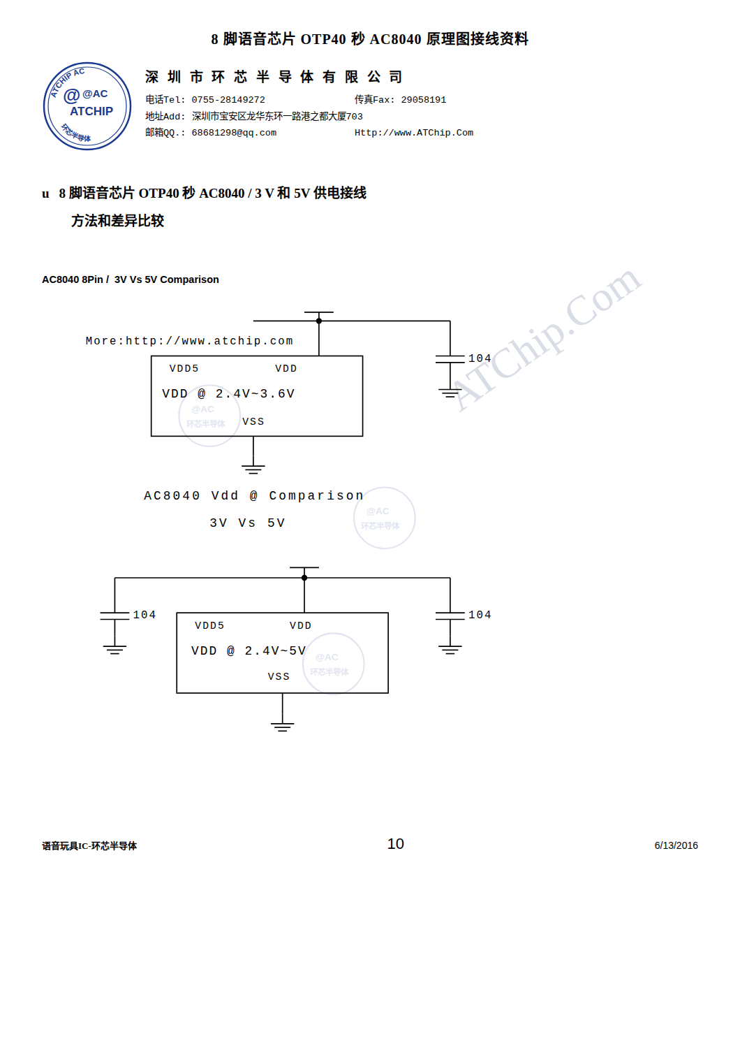8 脚语音芯片 OTP40 秒 AC8040 原理图接线资料
ATCHIP AC 环芯半导体 @ @AC ATCHIP
深 圳 市 环 芯 半 导 体 有 限 公 司
电话Tel: 0755-28149272 传真Fax: 29058191
地址Add: 深圳市宝安区龙华东环一路港之都大厦703
邮箱QQ.: 68681298@qq.com Http://www.ATChip.Com
u 8 脚语音芯片 OTP40 秒 AC8040 / 3 V 和 5V 供电接线 方法和差异比较
AC8040 8Pin / 3V Vs 5V Comparison
ATChip.Com
@AC 环芯半导体 @AC 环芯半导体 @AC 环芯半导体 104 VDD5 VDD VDD @ 2.4V~3.6V VSS More:http://www.atchip.com AC8040 Vdd @ Comparison 3V Vs 5V 104 104 VDD5 VDD VDD @ 2.4V~5V VSS
语音玩具IC-环芯半导体
10
6/13/2016